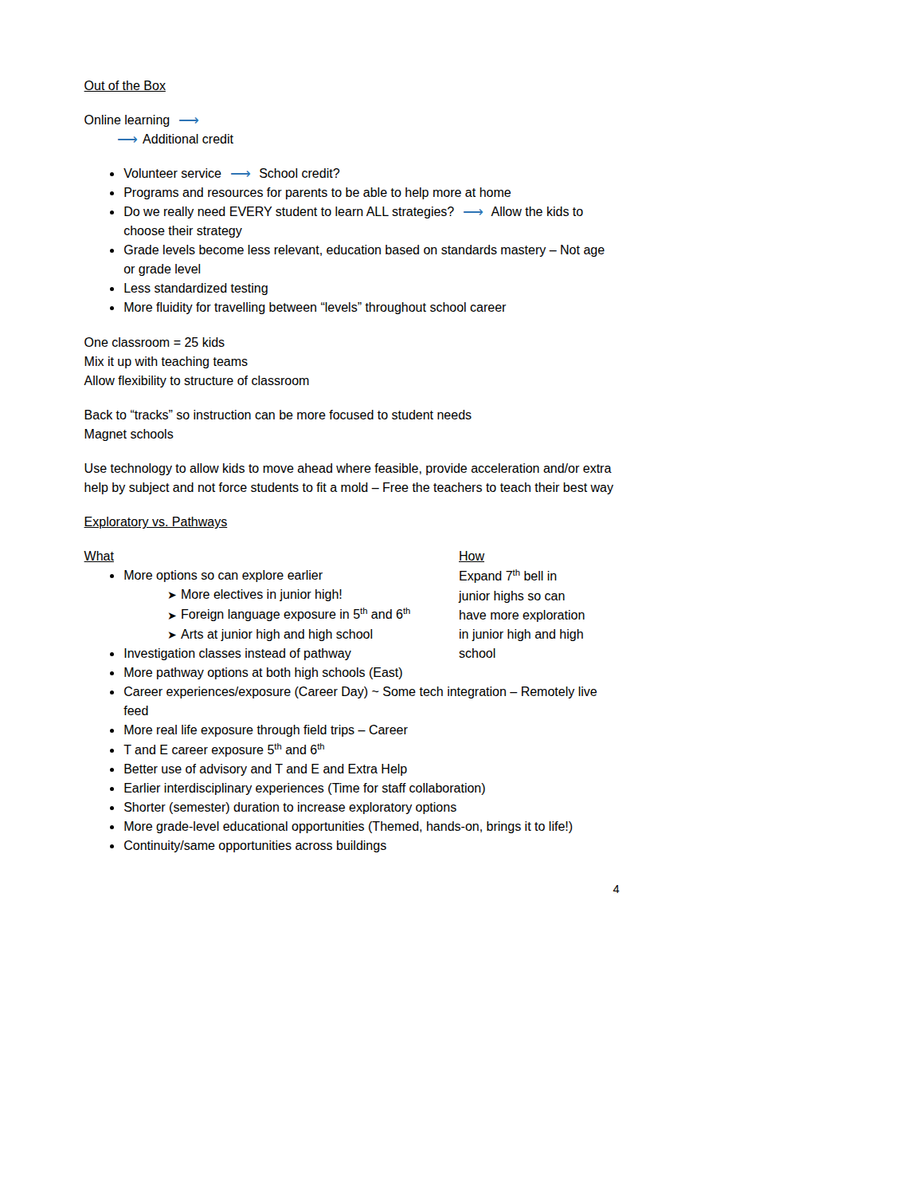Out of the Box
Online learning ⟶
⟶Additional credit
Volunteer service ⟶ School credit?
Programs and resources for parents to be able to help more at home
Do we really need EVERY student to learn ALL strategies? ⟶ Allow the kids to choose their strategy
Grade levels become less relevant, education based on standards mastery – Not age or grade level
Less standardized testing
More fluidity for travelling between “levels” throughout school career
One classroom = 25 kids
Mix it up with teaching teams
Allow flexibility to structure of classroom
Back to “tracks” so instruction can be more focused to student needs
Magnet schools
Use technology to allow kids to move ahead where feasible, provide acceleration and/or extra help by subject and not force students to fit a mold – Free the teachers to teach their best way
Exploratory vs. Pathways
What
More options so can explore earlier
More electives in junior high!
Foreign language exposure in 5th and 6th
Arts at junior high and high school
Investigation classes instead of pathway
How
Expand 7th bell in
junior highs so can
have more exploration
in junior high and high
school
More pathway options at both high schools (East)
Career experiences/exposure (Career Day) ~ Some tech integration – Remotely live feed
More real life exposure through field trips – Career
T and E career exposure 5th and 6th
Better use of advisory and T and E and Extra Help
Earlier interdisciplinary experiences (Time for staff collaboration)
Shorter (semester) duration to increase exploratory options
More grade-level educational opportunities (Themed, hands-on, brings it to life!)
Continuity/same opportunities across buildings
4